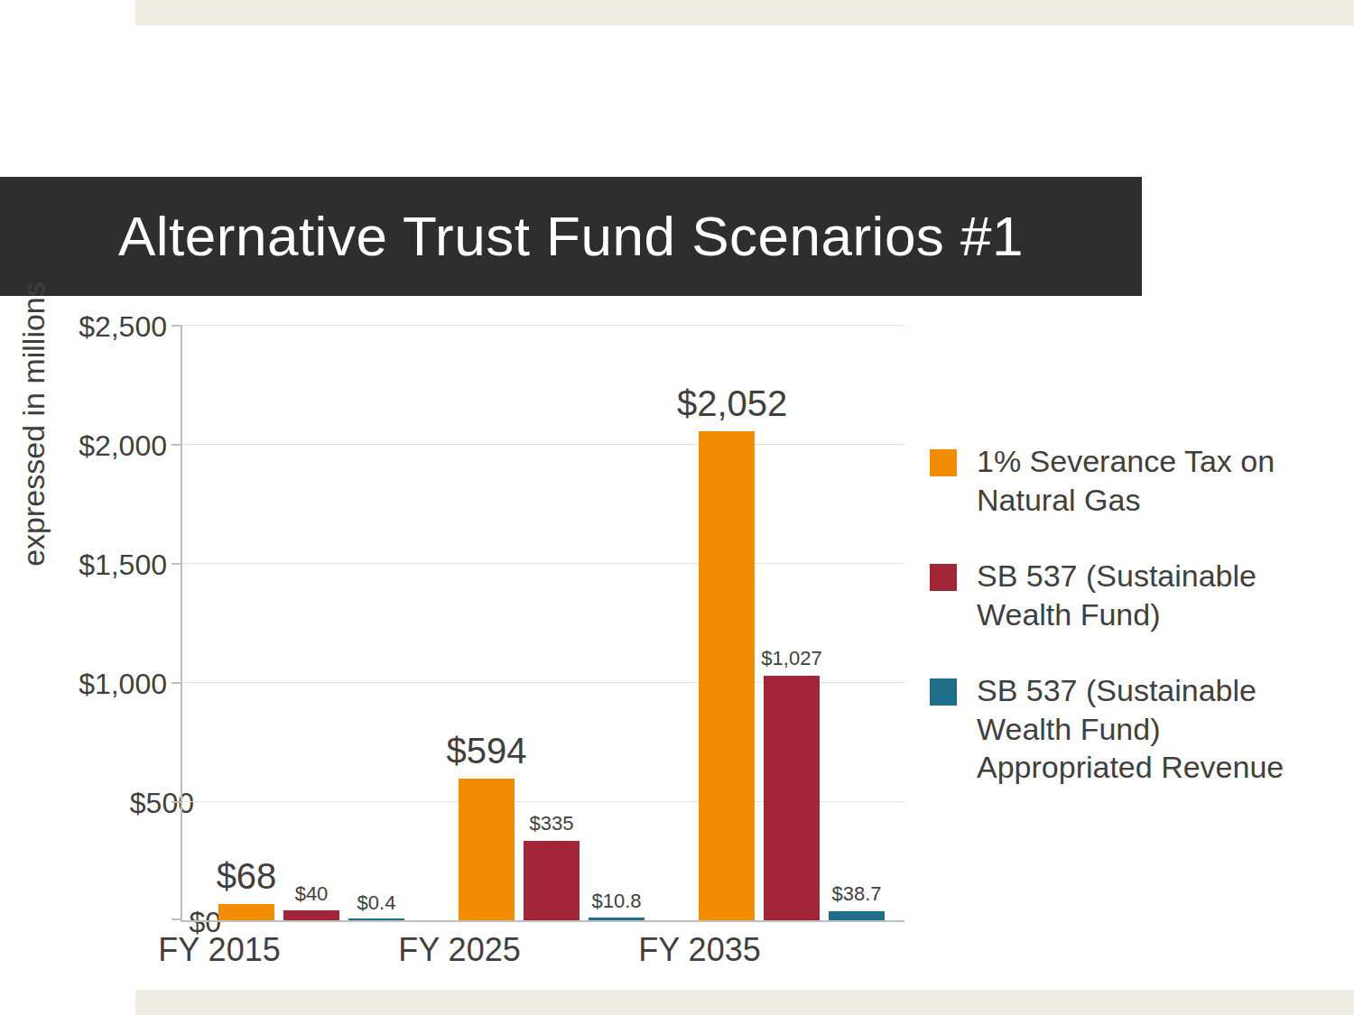Alternative Trust Fund Scenarios #1
expressed in millions
$2,500
$2,000
$1,500
$1,000
$500
$0
$68
$40
$0.4
$594
$335
$10.8
$2,052
$1,027
$38.7
FY 2015
FY 2025
FY 2035
1% Severance Tax on Natural Gas
SB 537 (Sustainable Wealth Fund)
SB 537 (Sustainable Wealth Fund) Appropriated Revenue